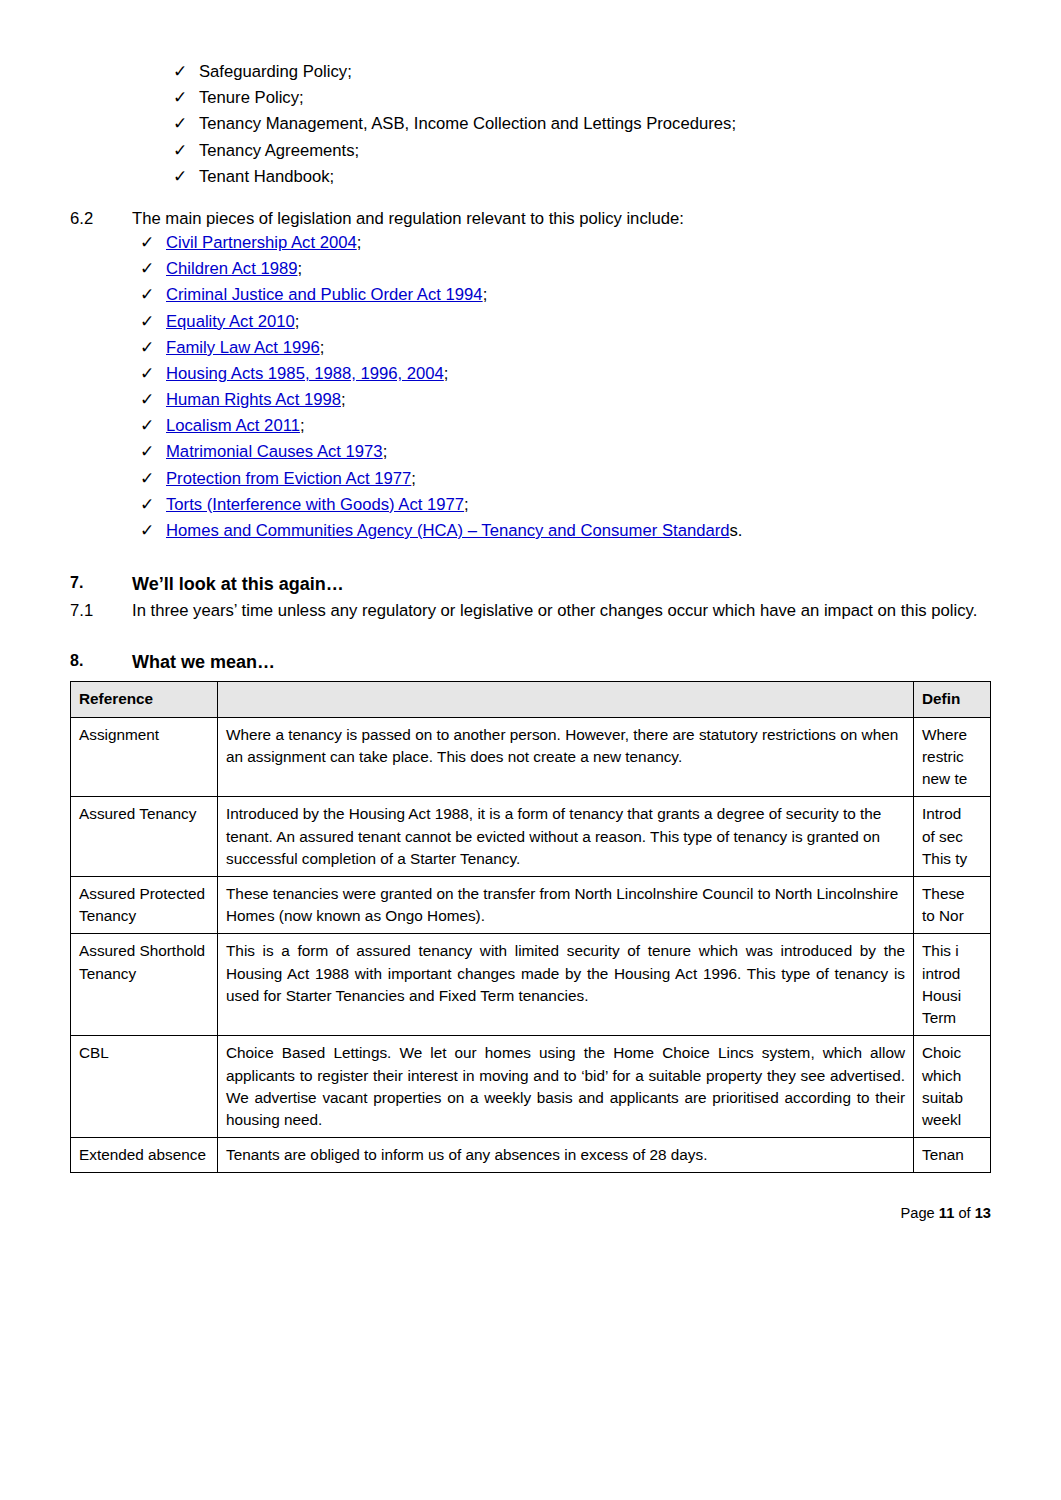Safeguarding Policy;
Tenure Policy;
Tenancy Management, ASB, Income Collection and Lettings Procedures;
Tenancy Agreements;
Tenant Handbook;
6.2
The main pieces of legislation and regulation relevant to this policy include:
Civil Partnership Act 2004;
Children Act 1989;
Criminal Justice and Public Order Act 1994;
Equality Act 2010;
Family Law Act 1996;
Housing Acts 1985, 1988, 1996, 2004;
Human Rights Act 1998;
Localism Act 2011;
Matrimonial Causes Act 1973;
Protection from Eviction Act 1977;
Torts (Interference with Goods) Act 1977;
Homes and Communities Agency (HCA) – Tenancy and Consumer Standards.
7.
We’ll look at this again…
7.1
In three years’ time unless any regulatory or legislative or other changes occur which have an impact on this policy.
8.
What we mean…
| Reference | | Defin |
| --- | --- | --- |
| Assignment | Where a tenancy is passed on to another person. However, there are statutory restrictions on when an assignment can take place. This does not create a new tenancy. | Where restric new te |
| Assured Tenancy | Introduced by the Housing Act 1988, it is a form of tenancy that grants a degree of security to the tenant. An assured tenant cannot be evicted without a reason. This type of tenancy is granted on successful completion of a Starter Tenancy. | Introd of sec This ty |
| Assured Protected Tenancy | These tenancies were granted on the transfer from North Lincolnshire Council to North Lincolnshire Homes (now known as Ongo Homes). | These to Nor |
| Assured Shorthold Tenancy | This is a form of assured tenancy with limited security of tenure which was introduced by the Housing Act 1988 with important changes made by the Housing Act 1996. This type of tenancy is used for Starter Tenancies and Fixed Term tenancies. | This i introd Housi Term |
| CBL | Choice Based Lettings. We let our homes using the Home Choice Lincs system, which allow applicants to register their interest in moving and to ‘bid’ for a suitable property they see advertised. We advertise vacant properties on a weekly basis and applicants are prioritised according to their housing need. | Choic which suitab weekl |
| Extended absence | Tenants are obliged to inform us of any absences in excess of 28 days. | Tenan |
Page 11 of 13